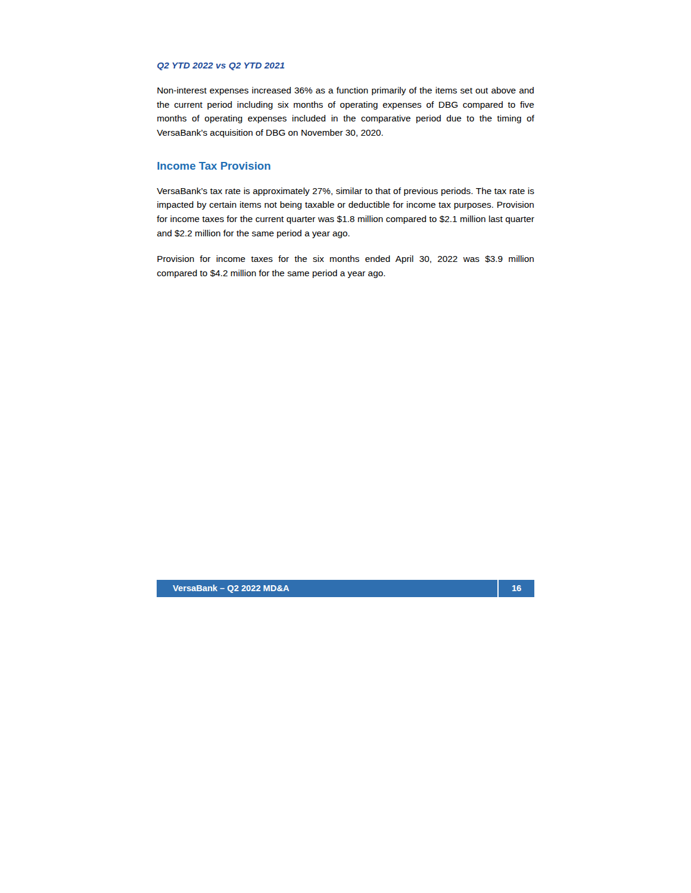Q2 YTD 2022 vs Q2 YTD 2021
Non-interest expenses increased 36% as a function primarily of the items set out above and the current period including six months of operating expenses of DBG compared to five months of operating expenses included in the comparative period due to the timing of VersaBank’s acquisition of DBG on November 30, 2020.
Income Tax Provision
VersaBank’s tax rate is approximately 27%, similar to that of previous periods. The tax rate is impacted by certain items not being taxable or deductible for income tax purposes. Provision for income taxes for the current quarter was $1.8 million compared to $2.1 million last quarter and $2.2 million for the same period a year ago.
Provision for income taxes for the six months ended April 30, 2022 was $3.9 million compared to $4.2 million for the same period a year ago.
VersaBank – Q2 2022 MD&A
16